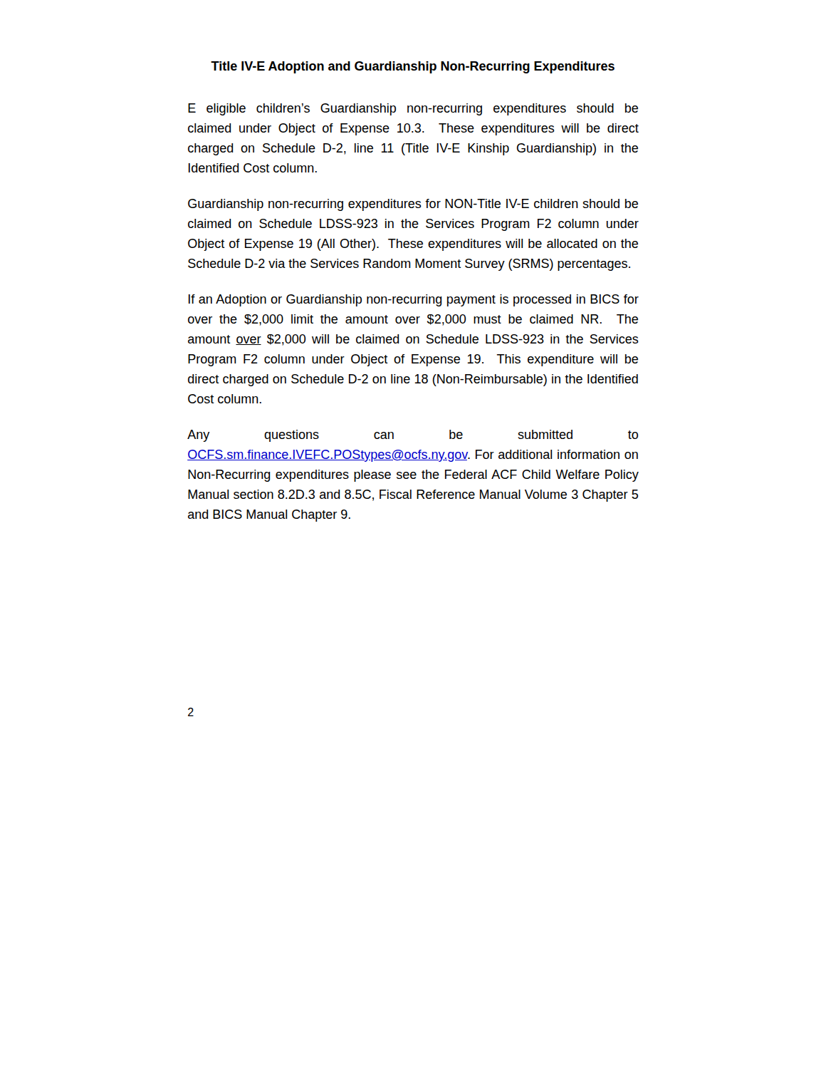Title IV-E Adoption and Guardianship Non-Recurring Expenditures
E eligible children’s Guardianship non-recurring expenditures should be claimed under Object of Expense 10.3. These expenditures will be direct charged on Schedule D-2, line 11 (Title IV-E Kinship Guardianship) in the Identified Cost column.
Guardianship non-recurring expenditures for NON-Title IV-E children should be claimed on Schedule LDSS-923 in the Services Program F2 column under Object of Expense 19 (All Other). These expenditures will be allocated on the Schedule D-2 via the Services Random Moment Survey (SRMS) percentages.
If an Adoption or Guardianship non-recurring payment is processed in BICS for over the $2,000 limit the amount over $2,000 must be claimed NR. The amount over $2,000 will be claimed on Schedule LDSS-923 in the Services Program F2 column under Object of Expense 19. This expenditure will be direct charged on Schedule D-2 on line 18 (Non-Reimbursable) in the Identified Cost column.
Any questions can be submitted to OCFS.sm.finance.IVEFC.POStypes@ocfs.ny.gov. For additional information on Non-Recurring expenditures please see the Federal ACF Child Welfare Policy Manual section 8.2D.3 and 8.5C, Fiscal Reference Manual Volume 3 Chapter 5 and BICS Manual Chapter 9.
2